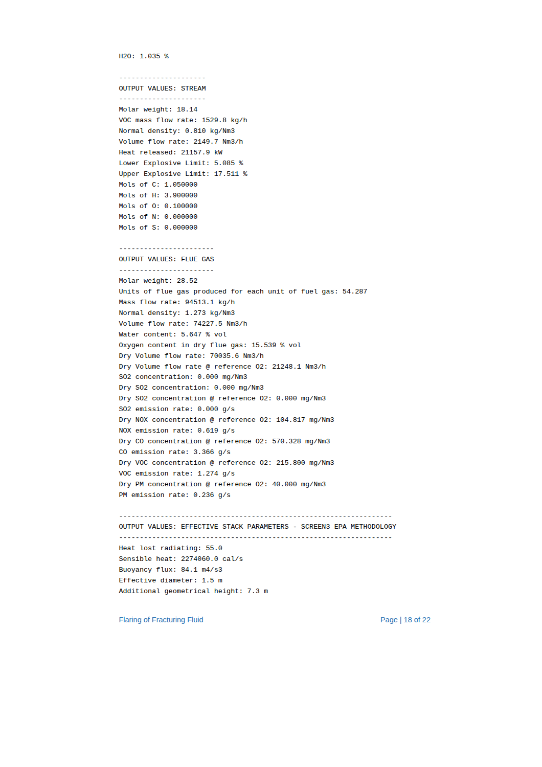H2O: 1.035 %

---------------------
OUTPUT VALUES: STREAM
---------------------
Molar weight: 18.14
VOC mass flow rate: 1529.8 kg/h
Normal density: 0.810 kg/Nm3
Volume flow rate: 2149.7 Nm3/h
Heat released: 21157.9 kW
Lower Explosive Limit: 5.085 %
Upper Explosive Limit: 17.511 %
Mols of C: 1.050000
Mols of H: 3.900000
Mols of O: 0.100000
Mols of N: 0.000000
Mols of S: 0.000000

-----------------------
OUTPUT VALUES: FLUE GAS
-----------------------
Molar weight: 28.52
Units of flue gas produced for each unit of fuel gas: 54.287
Mass flow rate: 94513.1 kg/h
Normal density: 1.273 kg/Nm3
Volume flow rate: 74227.5 Nm3/h
Water content: 5.647 % vol
Oxygen content in dry flue gas: 15.539 % vol
Dry Volume flow rate: 70035.6 Nm3/h
Dry Volume flow rate @ reference O2: 21248.1 Nm3/h
SO2 concentration: 0.000 mg/Nm3
Dry SO2 concentration: 0.000 mg/Nm3
Dry SO2 concentration @ reference O2: 0.000 mg/Nm3
SO2 emission rate: 0.000 g/s
Dry NOX concentration @ reference O2: 104.817 mg/Nm3
NOX emission rate: 0.619 g/s
Dry CO concentration @ reference O2: 570.328 mg/Nm3
CO emission rate: 3.366 g/s
Dry VOC concentration @ reference O2: 215.800 mg/Nm3
VOC emission rate: 1.274 g/s
Dry PM concentration @ reference O2: 40.000 mg/Nm3
PM emission rate: 0.236 g/s

------------------------------------------------------------------
OUTPUT VALUES: EFFECTIVE STACK PARAMETERS - SCREEN3 EPA METHODOLOGY
------------------------------------------------------------------
Heat lost radiating: 55.0
Sensible heat: 2274060.0 cal/s
Buoyancy flux: 84.1 m4/s3
Effective diameter: 1.5 m
Additional geometrical height: 7.3 m
Flaring of Fracturing Fluid
Page | 18 of 22